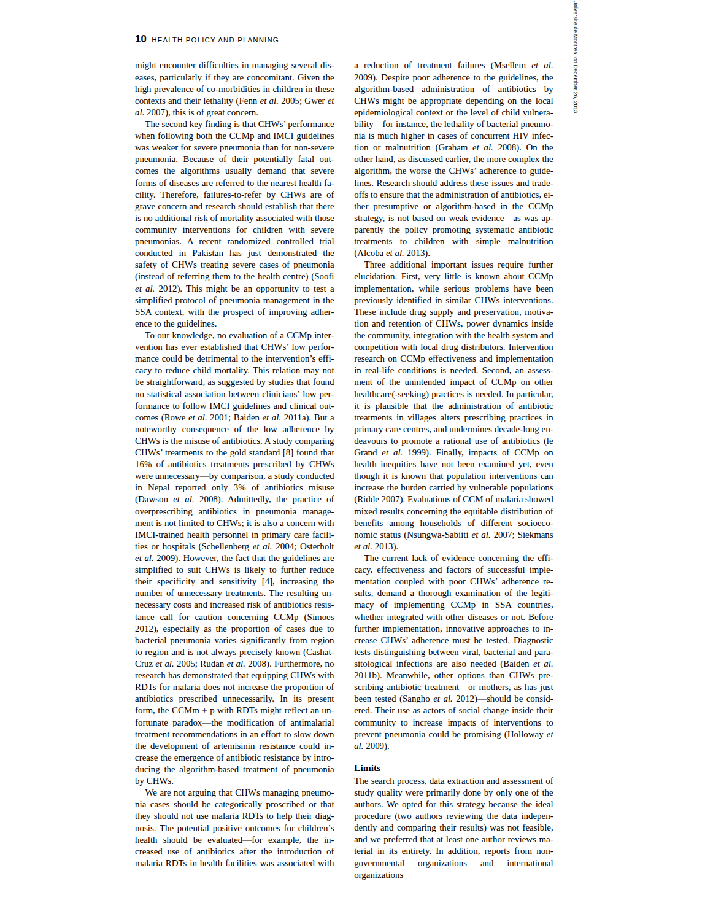10 Health Policy and Planning
Downloaded from http://heapol.oxfordjournals.org/ at Universite de Montreal on December 26, 2013
might encounter difficulties in managing several diseases, particularly if they are concomitant. Given the high prevalence of co-morbidities in children in these contexts and their lethality (Fenn et al. 2005; Gwer et al. 2007), this is of great concern.
The second key finding is that CHWs’ performance when following both the CCMp and IMCI guidelines was weaker for severe pneumonia than for non-severe pneumonia. Because of their potentially fatal outcomes the algorithms usually demand that severe forms of diseases are referred to the nearest health facility. Therefore, failures-to-refer by CHWs are of grave concern and research should establish that there is no additional risk of mortality associated with those community interventions for children with severe pneumonias. A recent randomized controlled trial conducted in Pakistan has just demonstrated the safety of CHWs treating severe cases of pneumonia (instead of referring them to the health centre) (Soofi et al. 2012). This might be an opportunity to test a simplified protocol of pneumonia management in the SSA context, with the prospect of improving adherence to the guidelines.
To our knowledge, no evaluation of a CCMp intervention has ever established that CHWs’ low performance could be detrimental to the intervention’s efficacy to reduce child mortality. This relation may not be straightforward, as suggested by studies that found no statistical association between clinicians’ low performance to follow IMCI guidelines and clinical outcomes (Rowe et al. 2001; Baiden et al. 2011a). But a noteworthy consequence of the low adherence by CHWs is the misuse of antibiotics. A study comparing CHWs’ treatments to the gold standard [8] found that 16% of antibiotics treatments prescribed by CHWs were unnecessary—by comparison, a study conducted in Nepal reported only 3% of antibiotics misuse (Dawson et al. 2008). Admittedly, the practice of overprescribing antibiotics in pneumonia management is not limited to CHWs; it is also a concern with IMCI-trained health personnel in primary care facilities or hospitals (Schellenberg et al. 2004; Osterholt et al. 2009). However, the fact that the guidelines are simplified to suit CHWs is likely to further reduce their specificity and sensitivity [4], increasing the number of unnecessary treatments. The resulting unnecessary costs and increased risk of antibiotics resistance call for caution concerning CCMp (Simoes 2012), especially as the proportion of cases due to bacterial pneumonia varies significantly from region to region and is not always precisely known (Cashat-Cruz et al. 2005; Rudan et al. 2008). Furthermore, no research has demonstrated that equipping CHWs with RDTs for malaria does not increase the proportion of antibiotics prescribed unnecessarily. In its present form, the CCMm + p with RDTs might reflect an unfortunate paradox—the modification of antimalarial treatment recommendations in an effort to slow down the development of artemisinin resistance could increase the emergence of antibiotic resistance by introducing the algorithm-based treatment of pneumonia by CHWs.
We are not arguing that CHWs managing pneumonia cases should be categorically proscribed or that they should not use malaria RDTs to help their diagnosis. The potential positive outcomes for children’s health should be evaluated—for example, the increased use of antibiotics after the introduction of malaria RDTs in health facilities was associated with a reduction of treatment failures (Msellem et al. 2009). Despite poor adherence to the guidelines, the algorithm-based administration of antibiotics by CHWs might be appropriate depending on the local epidemiological context or the level of child vulnerability—for instance, the lethality of bacterial pneumonia is much higher in cases of concurrent HIV infection or malnutrition (Graham et al. 2008). On the other hand, as discussed earlier, the more complex the algorithm, the worse the CHWs’ adherence to guidelines. Research should address these issues and trade-offs to ensure that the administration of antibiotics, either presumptive or algorithm-based in the CCMp strategy, is not based on weak evidence—as was apparently the policy promoting systematic antibiotic treatments to children with simple malnutrition (Alcoba et al. 2013).
Three additional important issues require further elucidation. First, very little is known about CCMp implementation, while serious problems have been previously identified in similar CHWs interventions. These include drug supply and preservation, motivation and retention of CHWs, power dynamics inside the community, integration with the health system and competition with local drug distributors. Intervention research on CCMp effectiveness and implementation in real-life conditions is needed. Second, an assessment of the unintended impact of CCMp on other healthcare(-seeking) practices is needed. In particular, it is plausible that the administration of antibiotic treatments in villages alters prescribing practices in primary care centres, and undermines decade-long endeavours to promote a rational use of antibiotics (le Grand et al. 1999). Finally, impacts of CCMp on health inequities have not been examined yet, even though it is known that population interventions can increase the burden carried by vulnerable populations (Ridde 2007). Evaluations of CCM of malaria showed mixed results concerning the equitable distribution of benefits among households of different socioeconomic status (Nsungwa-Sabiiti et al. 2007; Siekmans et al. 2013).
The current lack of evidence concerning the efficacy, effectiveness and factors of successful implementation coupled with poor CHWs’ adherence results, demand a thorough examination of the legitimacy of implementing CCMp in SSA countries, whether integrated with other diseases or not. Before further implementation, innovative approaches to increase CHWs’ adherence must be tested. Diagnostic tests distinguishing between viral, bacterial and parasitological infections are also needed (Baiden et al. 2011b). Meanwhile, other options than CHWs prescribing antibiotic treatment—or mothers, as has just been tested (Sangho et al. 2012)—should be considered. Their use as actors of social change inside their community to increase impacts of interventions to prevent pneumonia could be promising (Holloway et al. 2009).
Limits
The search process, data extraction and assessment of study quality were primarily done by only one of the authors. We opted for this strategy because the ideal procedure (two authors reviewing the data independently and comparing their results) was not feasible, and we preferred that at least one author reviews material in its entirety. In addition, reports from non-governmental organizations and international organizations